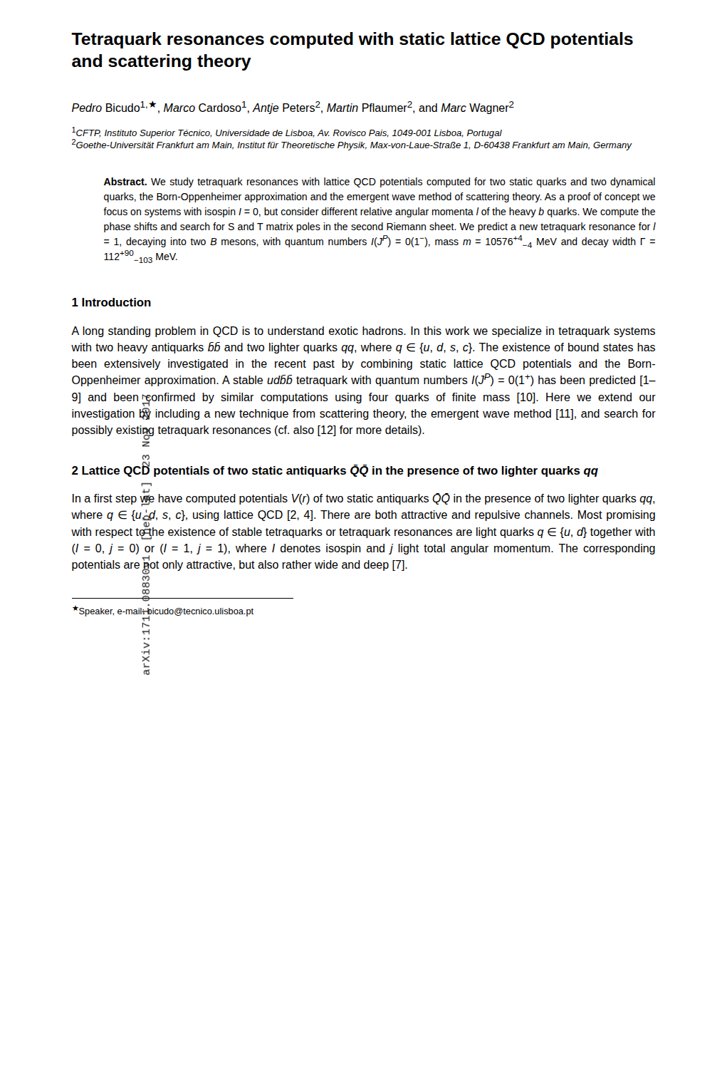arXiv:1711.08830v1 [hep-lat] 23 Nov 2017
Tetraquark resonances computed with static lattice QCD potentials and scattering theory
Pedro Bicudo1,★, Marco Cardoso1, Antje Peters2, Martin Pflaumer2, and Marc Wagner2
1CFTP, Instituto Superior Técnico, Universidade de Lisboa, Av. Rovisco Pais, 1049-001 Lisboa, Portugal
2Goethe-Universität Frankfurt am Main, Institut für Theoretische Physik, Max-von-Laue-Straße 1, D-60438 Frankfurt am Main, Germany
Abstract. We study tetraquark resonances with lattice QCD potentials computed for two static quarks and two dynamical quarks, the Born-Oppenheimer approximation and the emergent wave method of scattering theory. As a proof of concept we focus on systems with isospin I = 0, but consider different relative angular momenta l of the heavy b quarks. We compute the phase shifts and search for S and T matrix poles in the second Riemann sheet. We predict a new tetraquark resonance for l = 1, decaying into two B mesons, with quantum numbers I(JP) = 0(1−), mass m = 10576+4−4 MeV and decay width Γ = 112+90−103 MeV.
1 Introduction
A long standing problem in QCD is to understand exotic hadrons. In this work we specialize in tetraquark systems with two heavy antiquarks b̄b̄ and two lighter quarks qq, where q ∈ {u, d, s, c}. The existence of bound states has been extensively investigated in the recent past by combining static lattice QCD potentials and the Born-Oppenheimer approximation. A stable udb̄b̄ tetraquark with quantum numbers I(JP) = 0(1+) has been predicted [1–9] and been confirmed by similar computations using four quarks of finite mass [10]. Here we extend our investigation by including a new technique from scattering theory, the emergent wave method [11], and search for possibly existing tetraquark resonances (cf. also [12] for more details).
2 Lattice QCD potentials of two static antiquarks Q̄Q̄ in the presence of two lighter quarks qq
In a first step we have computed potentials V(r) of two static antiquarks Q̄Q̄ in the presence of two lighter quarks qq, where q ∈ {u, d, s, c}, using lattice QCD [2, 4]. There are both attractive and repulsive channels. Most promising with respect to the existence of stable tetraquarks or tetraquark resonances are light quarks q ∈ {u, d} together with (I = 0, j = 0) or (I = 1, j = 1), where I denotes isospin and j light total angular momentum. The corresponding potentials are not only attractive, but also rather wide and deep [7].
★Speaker, e-mail: bicudo@tecnico.ulisboa.pt